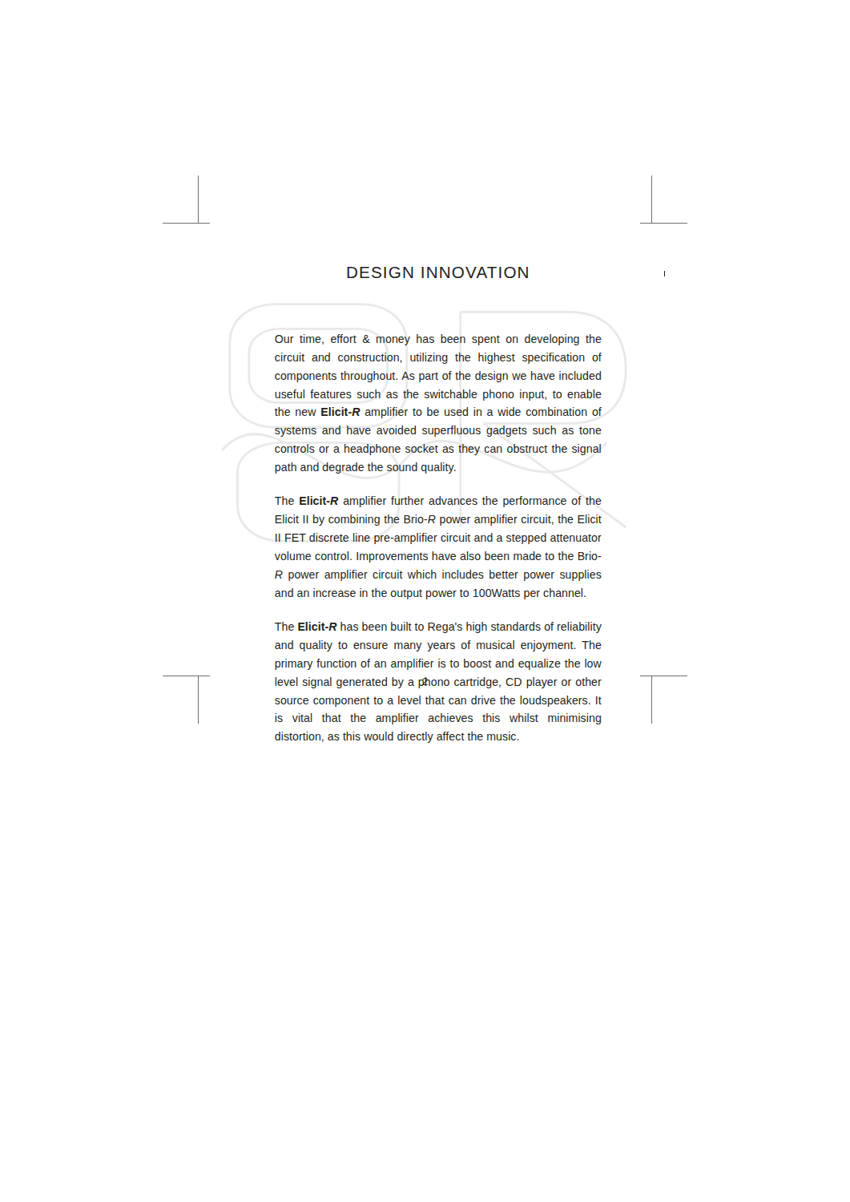DESIGN INNOVATION
Our time, effort & money has been spent on developing the circuit and construction, utilizing the highest specification of components throughout. As part of the design we have included useful features such as the switchable phono input, to enable the new Elicit-R amplifier to be used in a wide combination of systems and have avoided superfluous gadgets such as tone controls or a headphone socket as they can obstruct the signal path and degrade the sound quality.
The Elicit-R amplifier further advances the performance of the Elicit II by combining the Brio-R power amplifier circuit, the Elicit II FET discrete line pre-amplifier circuit and a stepped attenuator volume control. Improvements have also been made to the Brio-R power amplifier circuit which includes better power supplies and an increase in the output power to 100Watts per channel.
The Elicit-R has been built to Rega's high standards of reliability and quality to ensure many years of musical enjoyment. The primary function of an amplifier is to boost and equalize the low level signal generated by a phono cartridge, CD player or other source component to a level that can drive the loudspeakers. It is vital that the amplifier achieves this whilst minimising distortion, as this would directly affect the music.
2